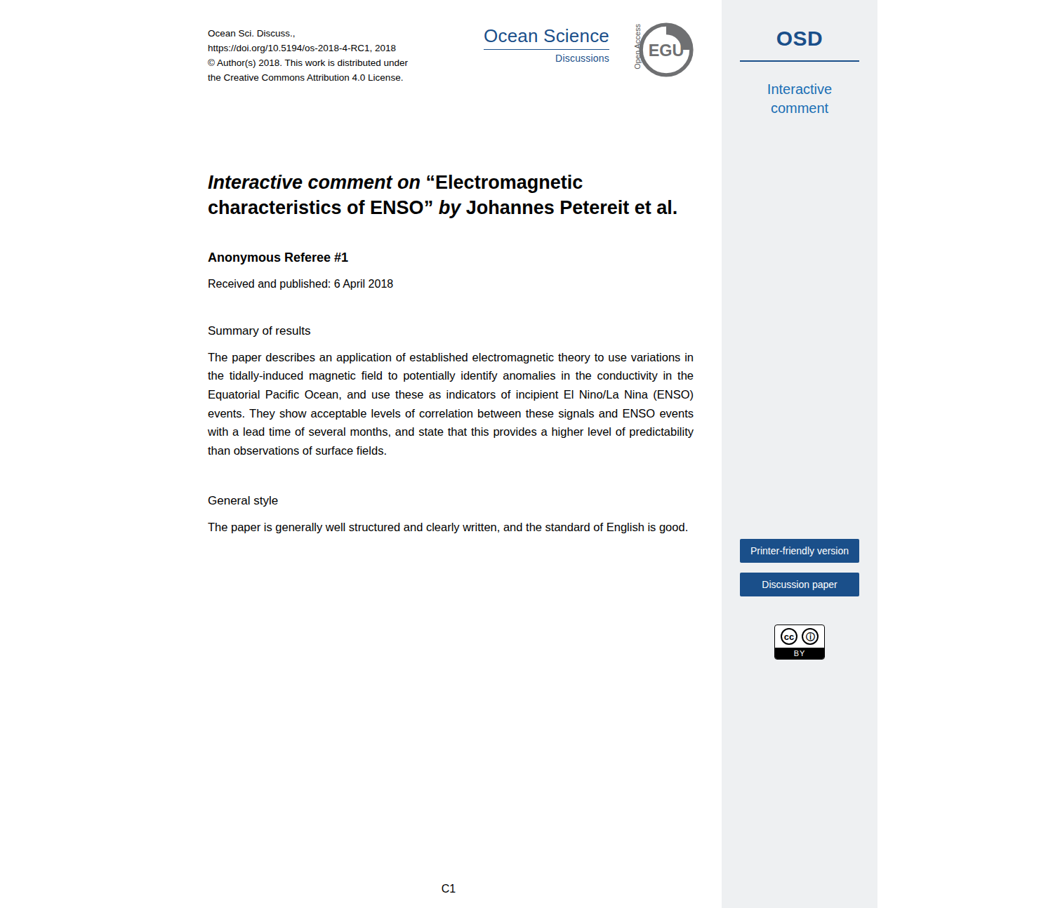OSD
Interactive
comment
Printer-friendly version Discussion paper
cc ⓘ
BY
Ocean Sci. Discuss.,
https://doi.org/10.5194/os-2018-4-RC1, 2018
© Author(s) 2018. This work is distributed under
the Creative Commons Attribution 4.0 License.
Open Access EGU
Ocean Science
Discussions
Interactive comment on “Electromagnetic characteristics of ENSO” by Johannes Petereit et al.
Anonymous Referee #1
Received and published: 6 April 2018
Summary of results
The paper describes an application of established electromagnetic theory to use variations in the tidally-induced magnetic field to potentially identify anomalies in the conductivity in the Equatorial Pacific Ocean, and use these as indicators of incipient El Nino/La Nina (ENSO) events. They show acceptable levels of correlation between these signals and ENSO events with a lead time of several months, and state that this provides a higher level of predictability than observations of surface fields.
General style
The paper is generally well structured and clearly written, and the standard of English is good.
C1